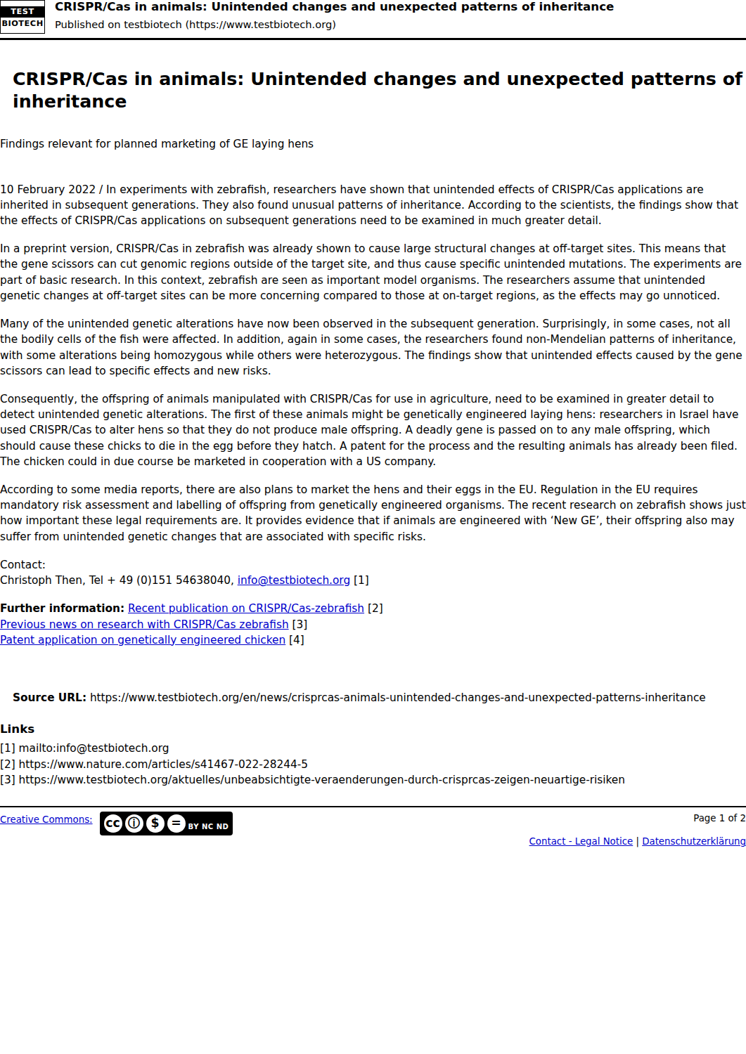TEST
BIOTECH
CRISPR/Cas in animals: Unintended changes and unexpected patterns of inheritance
Published on testbiotech (https://www.testbiotech.org)
CRISPR/Cas in animals: Unintended changes and unexpected patterns of inheritance
Findings relevant for planned marketing of GE laying hens
10 February 2022 / In experiments with zebrafish, researchers have shown that unintended effects of CRISPR/Cas applications are inherited in subsequent generations. They also found unusual patterns of inheritance. According to the scientists, the findings show that the effects of CRISPR/Cas applications on subsequent generations need to be examined in much greater detail.
In a preprint version, CRISPR/Cas in zebrafish was already shown to cause large structural changes at off-target sites. This means that the gene scissors can cut genomic regions outside of the target site, and thus cause specific unintended mutations. The experiments are part of basic research. In this context, zebrafish are seen as important model organisms. The researchers assume that unintended genetic changes at off-target sites can be more concerning compared to those at on-target regions, as the effects may go unnoticed.
Many of the unintended genetic alterations have now been observed in the subsequent generation. Surprisingly, in some cases, not all the bodily cells of the fish were affected. In addition, again in some cases, the researchers found non-Mendelian patterns of inheritance, with some alterations being homozygous while others were heterozygous. The findings show that unintended effects caused by the gene scissors can lead to specific effects and new risks.
Consequently, the offspring of animals manipulated with CRISPR/Cas for use in agriculture, need to be examined in greater detail to detect unintended genetic alterations. The first of these animals might be genetically engineered laying hens: researchers in Israel have used CRISPR/Cas to alter hens so that they do not produce male offspring. A deadly gene is passed on to any male offspring, which should cause these chicks to die in the egg before they hatch. A patent for the process and the resulting animals has already been filed. The chicken could in due course be marketed in cooperation with a US company.
According to some media reports, there are also plans to market the hens and their eggs in the EU. Regulation in the EU requires mandatory risk assessment and labelling of offspring from genetically engineered organisms. The recent research on zebrafish shows just how important these legal requirements are. It provides evidence that if animals are engineered with ‘New GE’, their offspring also may suffer from unintended genetic changes that are associated with specific risks.
Contact:
Christoph Then, Tel + 49 (0)151 54638040, info@testbiotech.org [1]
Further information: Recent publication on CRISPR/Cas-zebrafish [2]
Previous news on research with CRISPR/Cas zebrafish [3]
Patent application on genetically engineered chicken [4]
Source URL: https://www.testbiotech.org/en/news/crisprcas-animals-unintended-changes-and-unexpected-patterns-inheritance
Links
[1] mailto:info@testbiotech.org
[2] https://www.nature.com/articles/s41467-022-28244-5
[3] https://www.testbiotech.org/aktuelles/unbeabsichtigte-veraenderungen-durch-crisprcas-zeigen-neuartige-risiken
Creative Commons:
cc
ⓘ
$
=
BY NC ND
Page 1 of 2
Contact - Legal Notice | Datenschutzerklärung